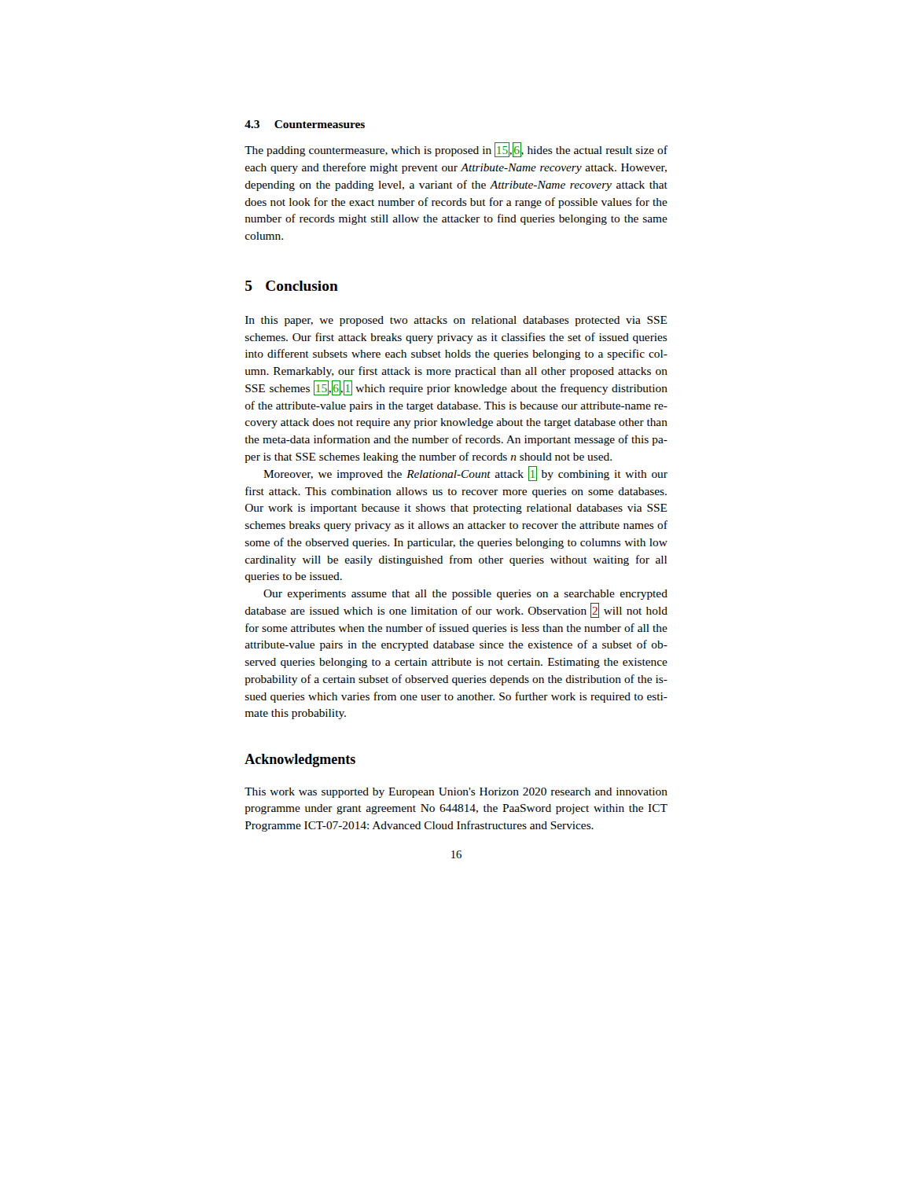4.3 Countermeasures
The padding countermeasure, which is proposed in 15,6, hides the actual result size of each query and therefore might prevent our Attribute-Name recovery attack. However, depending on the padding level, a variant of the Attribute-Name recovery attack that does not look for the exact number of records but for a range of possible values for the number of records might still allow the attacker to find queries belonging to the same column.
5 Conclusion
In this paper, we proposed two attacks on relational databases protected via SSE schemes. Our first attack breaks query privacy as it classifies the set of issued queries into different subsets where each subset holds the queries belonging to a specific column. Remarkably, our first attack is more practical than all other proposed attacks on SSE schemes 15,6,1 which require prior knowledge about the frequency distribution of the attribute-value pairs in the target database. This is because our attribute-name recovery attack does not require any prior knowledge about the target database other than the meta-data information and the number of records. An important message of this paper is that SSE schemes leaking the number of records n should not be used.
Moreover, we improved the Relational-Count attack 1 by combining it with our first attack. This combination allows us to recover more queries on some databases. Our work is important because it shows that protecting relational databases via SSE schemes breaks query privacy as it allows an attacker to recover the attribute names of some of the observed queries. In particular, the queries belonging to columns with low cardinality will be easily distinguished from other queries without waiting for all queries to be issued.
Our experiments assume that all the possible queries on a searchable encrypted database are issued which is one limitation of our work. Observation 2 will not hold for some attributes when the number of issued queries is less than the number of all the attribute-value pairs in the encrypted database since the existence of a subset of observed queries belonging to a certain attribute is not certain. Estimating the existence probability of a certain subset of observed queries depends on the distribution of the issued queries which varies from one user to another. So further work is required to estimate this probability.
Acknowledgments
This work was supported by European Union's Horizon 2020 research and innovation programme under grant agreement No 644814, the PaaSword project within the ICT Programme ICT-07-2014: Advanced Cloud Infrastructures and Services.
16